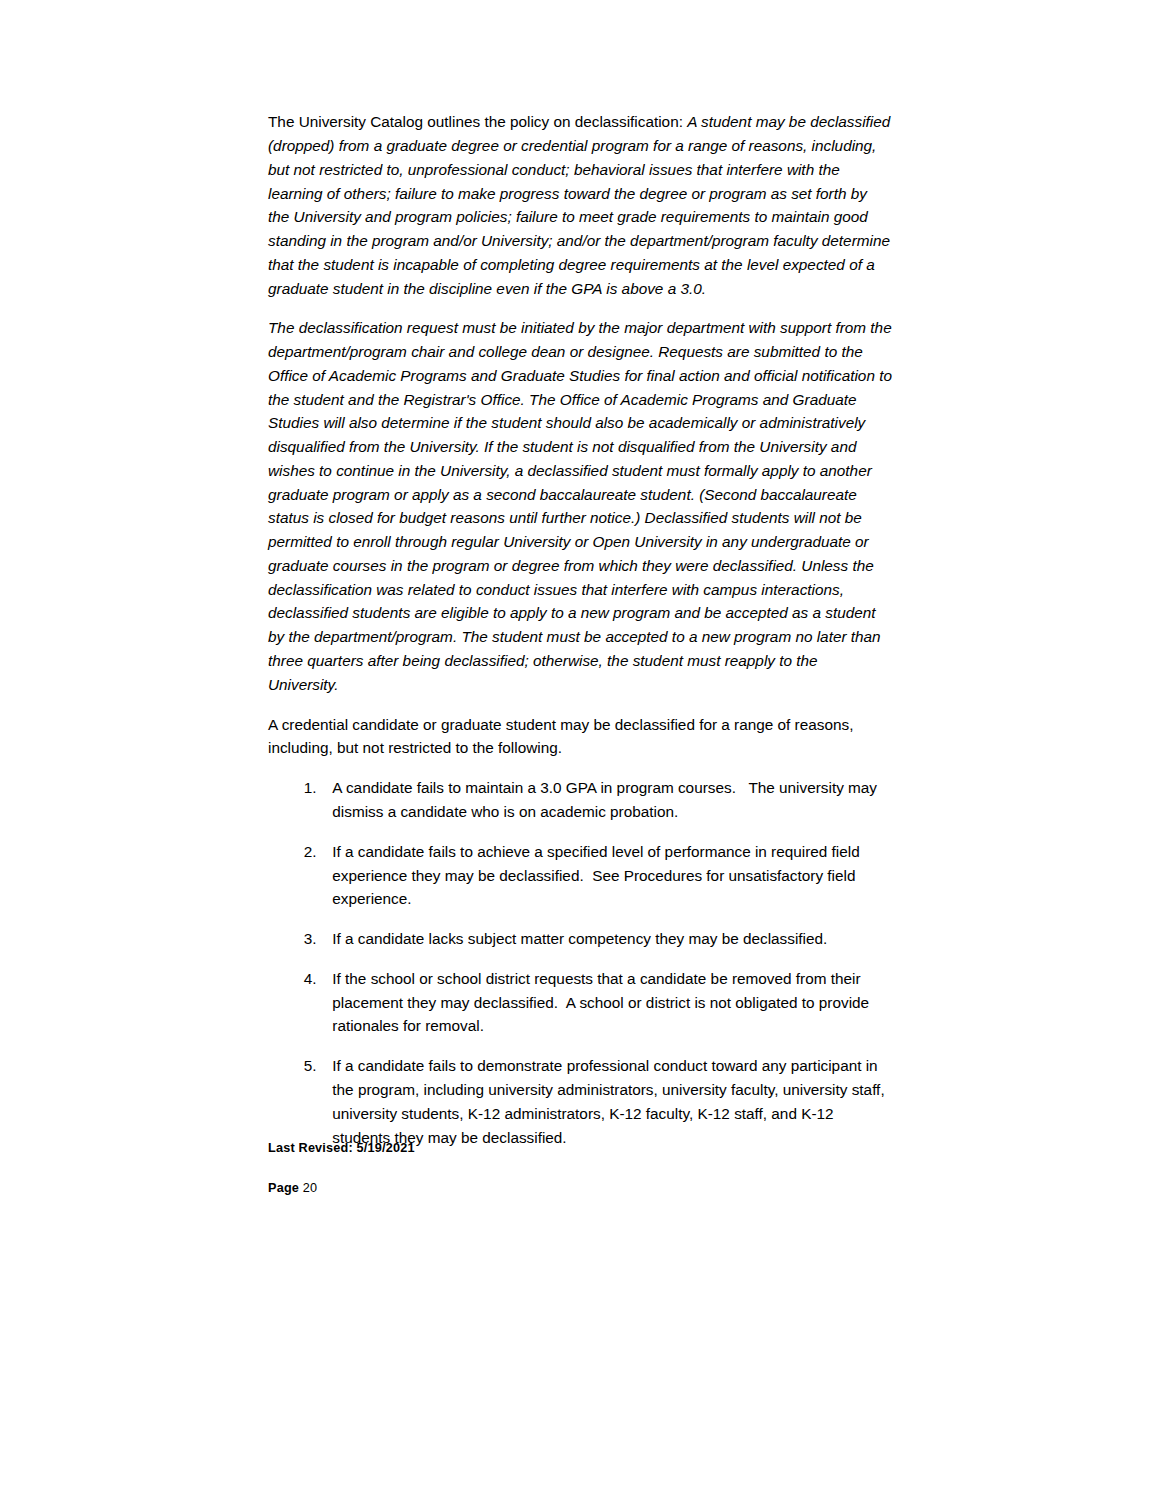The University Catalog outlines the policy on declassification: A student may be declassified (dropped) from a graduate degree or credential program for a range of reasons, including, but not restricted to, unprofessional conduct; behavioral issues that interfere with the learning of others; failure to make progress toward the degree or program as set forth by the University and program policies; failure to meet grade requirements to maintain good standing in the program and/or University; and/or the department/program faculty determine that the student is incapable of completing degree requirements at the level expected of a graduate student in the discipline even if the GPA is above a 3.0.
The declassification request must be initiated by the major department with support from the department/program chair and college dean or designee. Requests are submitted to the Office of Academic Programs and Graduate Studies for final action and official notification to the student and the Registrar's Office. The Office of Academic Programs and Graduate Studies will also determine if the student should also be academically or administratively disqualified from the University. If the student is not disqualified from the University and wishes to continue in the University, a declassified student must formally apply to another graduate program or apply as a second baccalaureate student. (Second baccalaureate status is closed for budget reasons until further notice.) Declassified students will not be permitted to enroll through regular University or Open University in any undergraduate or graduate courses in the program or degree from which they were declassified. Unless the declassification was related to conduct issues that interfere with campus interactions, declassified students are eligible to apply to a new program and be accepted as a student by the department/program. The student must be accepted to a new program no later than three quarters after being declassified; otherwise, the student must reapply to the University.
A credential candidate or graduate student may be declassified for a range of reasons, including, but not restricted to the following.
A candidate fails to maintain a 3.0 GPA in program courses. The university may dismiss a candidate who is on academic probation.
If a candidate fails to achieve a specified level of performance in required field experience they may be declassified. See Procedures for unsatisfactory field experience.
If a candidate lacks subject matter competency they may be declassified.
If the school or school district requests that a candidate be removed from their placement they may declassified. A school or district is not obligated to provide rationales for removal.
If a candidate fails to demonstrate professional conduct toward any participant in the program, including university administrators, university faculty, university staff, university students, K-12 administrators, K-12 faculty, K-12 staff, and K-12 students they may be declassified.
Last Revised: 5/19/2021
Page 20